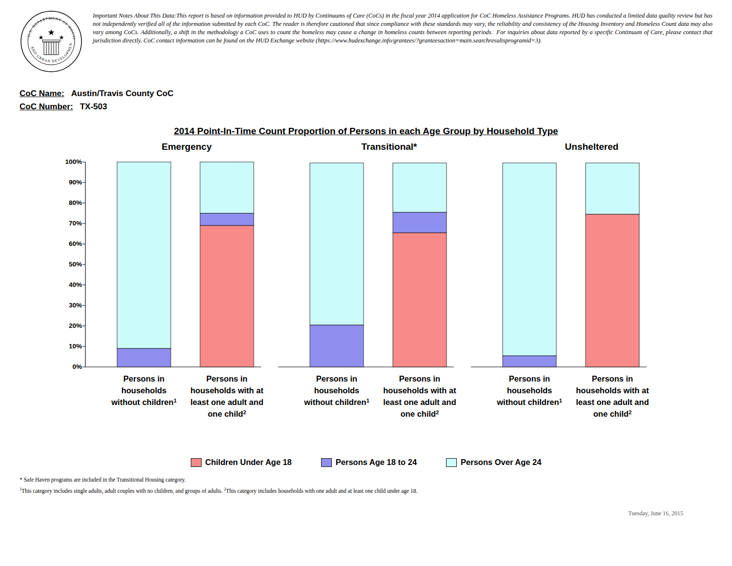U.S. DEPARTMENT OF HOUSING AND URBAN DEVELOPMENT
Important Notes About This Data:This report is based on information provided to HUD by Continuums of Care (CoCs) in the fiscal year 2014 application for CoC Homeless Assistance Programs. HUD has conducted a limited data quality review but has not independently verified all of the information submitted by each CoC. The reader is therefore cautioned that since compliance with these standards may vary, the reliability and consistency of the Housing Inventory and Homeless Count data may also vary among CoCs. Additionally, a shift in the methodology a CoC uses to count the homeless may cause a change in homeless counts between reporting periods. For inquiries about data reported by a specific Continuum of Care, please contact that jurisdiction directly. CoC contact information can be found on the HUD Exchange website (https://www.hudexchange.info/grantees/?granteesaction=main.searchresultsprogramid=3).
CoC Name: Austin/Travis County CoC
CoC Number: TX-503
2014 Point-In-Time Count Proportion of Persons in each Age Group by Household Type
Emergency
Transitional*
Unsheltered
100% 90% 80% 70% 60% 50% 40% 30% 20% 10% 0% Persons in households without children1 Persons in households with at least one adult and one child2 Persons in households without children1 Persons in households with at least one adult and one child2 Persons in households without children1 Persons in households with at least one adult and one child2
Children Under Age 18
Persons Age 18 to 24
Persons Over Age 24
* Safe Haven programs are included in the Transitional Housing category.
1This category includes single adults, adult couples with no children, and groups of adults. 2This category includes households with one adult and at least one child under age 18.
Tuesday, June 16, 2015